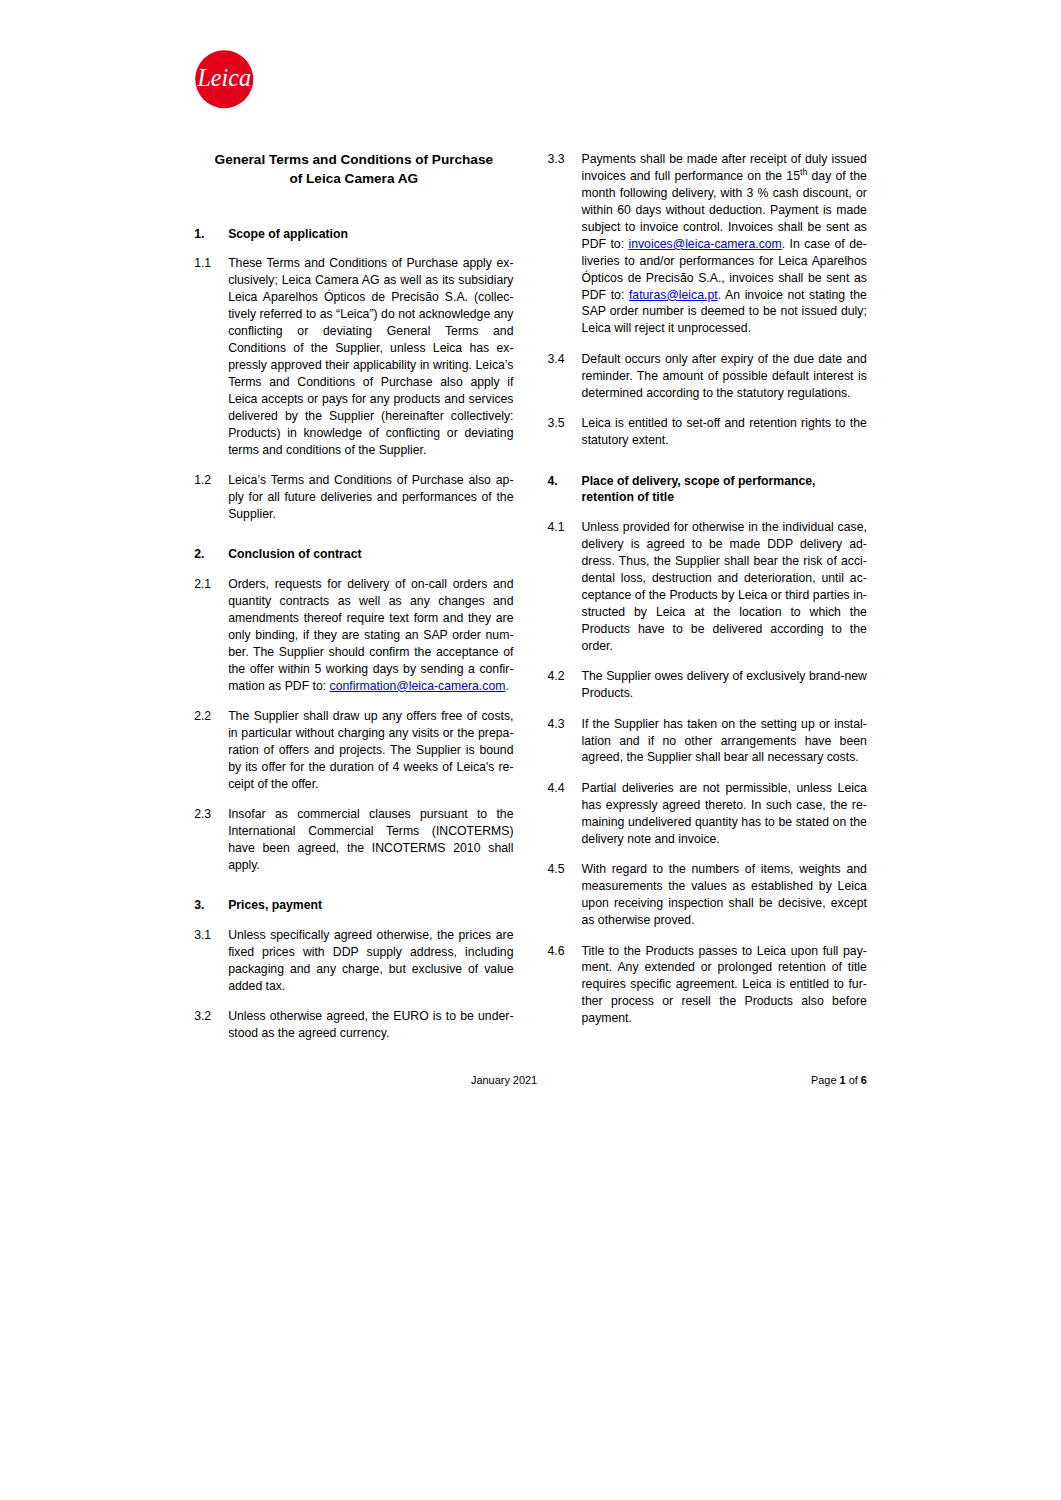Leica
General Terms and Conditions of Purchase
of Leica Camera AG
1.
Scope of application
1.1
These Terms and Conditions of Purchase apply exclusively; Leica Camera AG as well as its subsidiary Leica Aparelhos Ópticos de Precisão S.A. (collectively referred to as “Leica”) do not acknowledge any conflicting or deviating General Terms and Conditions of the Supplier, unless Leica has expressly approved their applicability in writing. Leica’s Terms and Conditions of Purchase also apply if Leica accepts or pays for any products and services delivered by the Supplier (hereinafter collectively: Products) in knowledge of conflicting or deviating terms and conditions of the Supplier.
1.2
Leica’s Terms and Conditions of Purchase also apply for all future deliveries and performances of the Supplier.
2.
Conclusion of contract
2.1
Orders, requests for delivery of on-call orders and quantity contracts as well as any changes and amendments thereof require text form and they are only binding, if they are stating an SAP order number. The Supplier should confirm the acceptance of the offer within 5 working days by sending a confirmation as PDF to: confirmation@leica-camera.com.
2.2
The Supplier shall draw up any offers free of costs, in particular without charging any visits or the preparation of offers and projects. The Supplier is bound by its offer for the duration of 4 weeks of Leica's receipt of the offer.
2.3
Insofar as commercial clauses pursuant to the International Commercial Terms (INCOTERMS) have been agreed, the INCOTERMS 2010 shall apply.
3.
Prices, payment
3.1
Unless specifically agreed otherwise, the prices are fixed prices with DDP supply address, including packaging and any charge, but exclusive of value added tax.
3.2
Unless otherwise agreed, the EURO is to be understood as the agreed currency.
3.3
Payments shall be made after receipt of duly issued invoices and full performance on the 15th day of the month following delivery, with 3 % cash discount, or within 60 days without deduction. Payment is made subject to invoice control. Invoices shall be sent as PDF to: invoices@leica-camera.com. In case of deliveries to and/or performances for Leica Aparelhos Ópticos de Precisão S.A., invoices shall be sent as PDF to: faturas@leica.pt. An invoice not stating the SAP order number is deemed to be not issued duly; Leica will reject it unprocessed.
3.4
Default occurs only after expiry of the due date and reminder. The amount of possible default interest is determined according to the statutory regulations.
3.5
Leica is entitled to set-off and retention rights to the statutory extent.
4.
Place of delivery, scope of performance, retention of title
4.1
Unless provided for otherwise in the individual case, delivery is agreed to be made DDP delivery address. Thus, the Supplier shall bear the risk of accidental loss, destruction and deterioration, until acceptance of the Products by Leica or third parties instructed by Leica at the location to which the Products have to be delivered according to the order.
4.2
The Supplier owes delivery of exclusively brand-new Products.
4.3
If the Supplier has taken on the setting up or installation and if no other arrangements have been agreed, the Supplier shall bear all necessary costs.
4.4
Partial deliveries are not permissible, unless Leica has expressly agreed thereto. In such case, the remaining undelivered quantity has to be stated on the delivery note and invoice.
4.5
With regard to the numbers of items, weights and measurements the values as established by Leica upon receiving inspection shall be decisive, except as otherwise proved.
4.6
Title to the Products passes to Leica upon full payment. Any extended or prolonged retention of title requires specific agreement. Leica is entitled to further process or resell the Products also before payment.
January 2021
Page 1 of 6